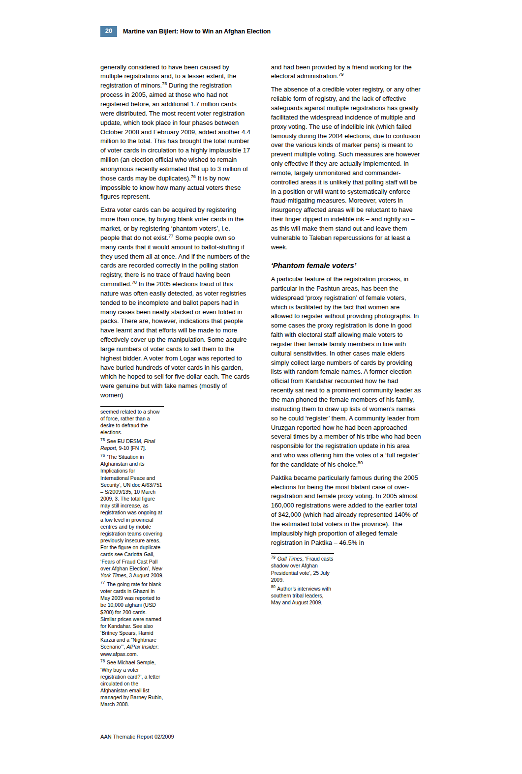20
Martine van Bijlert: How to Win an Afghan Election
generally considered to have been caused by multiple registrations and, to a lesser extent, the registration of minors.75 During the registration process in 2005, aimed at those who had not registered before, an additional 1.7 million cards were distributed. The most recent voter registration update, which took place in four phases between October 2008 and February 2009, added another 4.4 million to the total. This has brought the total number of voter cards in circulation to a highly implausible 17 million (an election official who wished to remain anonymous recently estimated that up to 3 million of those cards may be duplicates).76 It is by now impossible to know how many actual voters these figures represent.
Extra voter cards can be acquired by registering more than once, by buying blank voter cards in the market, or by registering ‘phantom voters’, i.e. people that do not exist.77 Some people own so many cards that it would amount to ballot-stuffing if they used them all at once. And if the numbers of the cards are recorded correctly in the polling station registry, there is no trace of fraud having been committed.78 In the 2005 elections fraud of this nature was often easily detected, as voter registries tended to be incomplete and ballot papers had in many cases been neatly stacked or even folded in packs. There are, however, indications that people have learnt and that efforts will be made to more effectively cover up the manipulation. Some acquire large numbers of voter cards to sell them to the highest bidder. A voter from Logar was reported to have buried hundreds of voter cards in his garden, which he hoped to sell for five dollar each. The cards were genuine but with fake names (mostly of women)
seemed related to a show of force, rather than a desire to defraud the elections.
75 See EU DESM, Final Report, 9-10 [FN 7].
76 ‘The Situation in Afghanistan and its Implications for International Peace and Security’, UN doc A/63/751 – S/2009/135, 10 March 2009, 3. The total figure may still increase, as registration was ongoing at a low level in provincial centres and by mobile registration teams covering previously insecure areas. For the figure on duplicate cards see Carlotta Gall, ‘Fears of Fraud Cast Pall over Afghan Election’, New York Times, 3 August 2009.
77 The going rate for blank voter cards in Ghazni in May 2009 was reported to be 10,000 afghani (USD $200) for 200 cards. Similar prices were named for Kandahar. See also ‘Britney Spears, Hamid Karzai and a “Nightmare Scenario”’, AfPax Insider: www.afpax.com.
78 See Michael Semple, ‘Why buy a voter registration card?’, a letter circulated on the Afghanistan email list managed by Barney Rubin, March 2008.
and had been provided by a friend working for the electoral administration.79
The absence of a credible voter registry, or any other reliable form of registry, and the lack of effective safeguards against multiple registrations has greatly facilitated the widespread incidence of multiple and proxy voting. The use of indelible ink (which failed famously during the 2004 elections, due to confusion over the various kinds of marker pens) is meant to prevent multiple voting. Such measures are however only effective if they are actually implemented. In remote, largely unmonitored and commander-controlled areas it is unlikely that polling staff will be in a position or will want to systematically enforce fraud-mitigating measures. Moreover, voters in insurgency affected areas will be reluctant to have their finger dipped in indelible ink – and rightly so – as this will make them stand out and leave them vulnerable to Taleban repercussions for at least a week.
‘Phantom female voters’
A particular feature of the registration process, in particular in the Pashtun areas, has been the widespread ‘proxy registration’ of female voters, which is facilitated by the fact that women are allowed to register without providing photographs. In some cases the proxy registration is done in good faith with electoral staff allowing male voters to register their female family members in line with cultural sensitivities. In other cases male elders simply collect large numbers of cards by providing lists with random female names. A former election official from Kandahar recounted how he had recently sat next to a prominent community leader as the man phoned the female members of his family, instructing them to draw up lists of women’s names so he could ‘register’ them. A community leader from Uruzgan reported how he had been approached several times by a member of his tribe who had been responsible for the registration update in his area and who was offering him the votes of a ‘full register’ for the candidate of his choice.80
Paktika became particularly famous during the 2005 elections for being the most blatant case of over-registration and female proxy voting. In 2005 almost 160,000 registrations were added to the earlier total of 342,000 (which had already represented 140% of the estimated total voters in the province). The implausibly high proportion of alleged female registration in Paktika – 46.5% in
79 Gulf Times, ‘Fraud casts shadow over Afghan Presidential vote’, 25 July 2009.
80 Author’s interviews with southern tribal leaders, May and August 2009.
AAN Thematic Report 02/2009